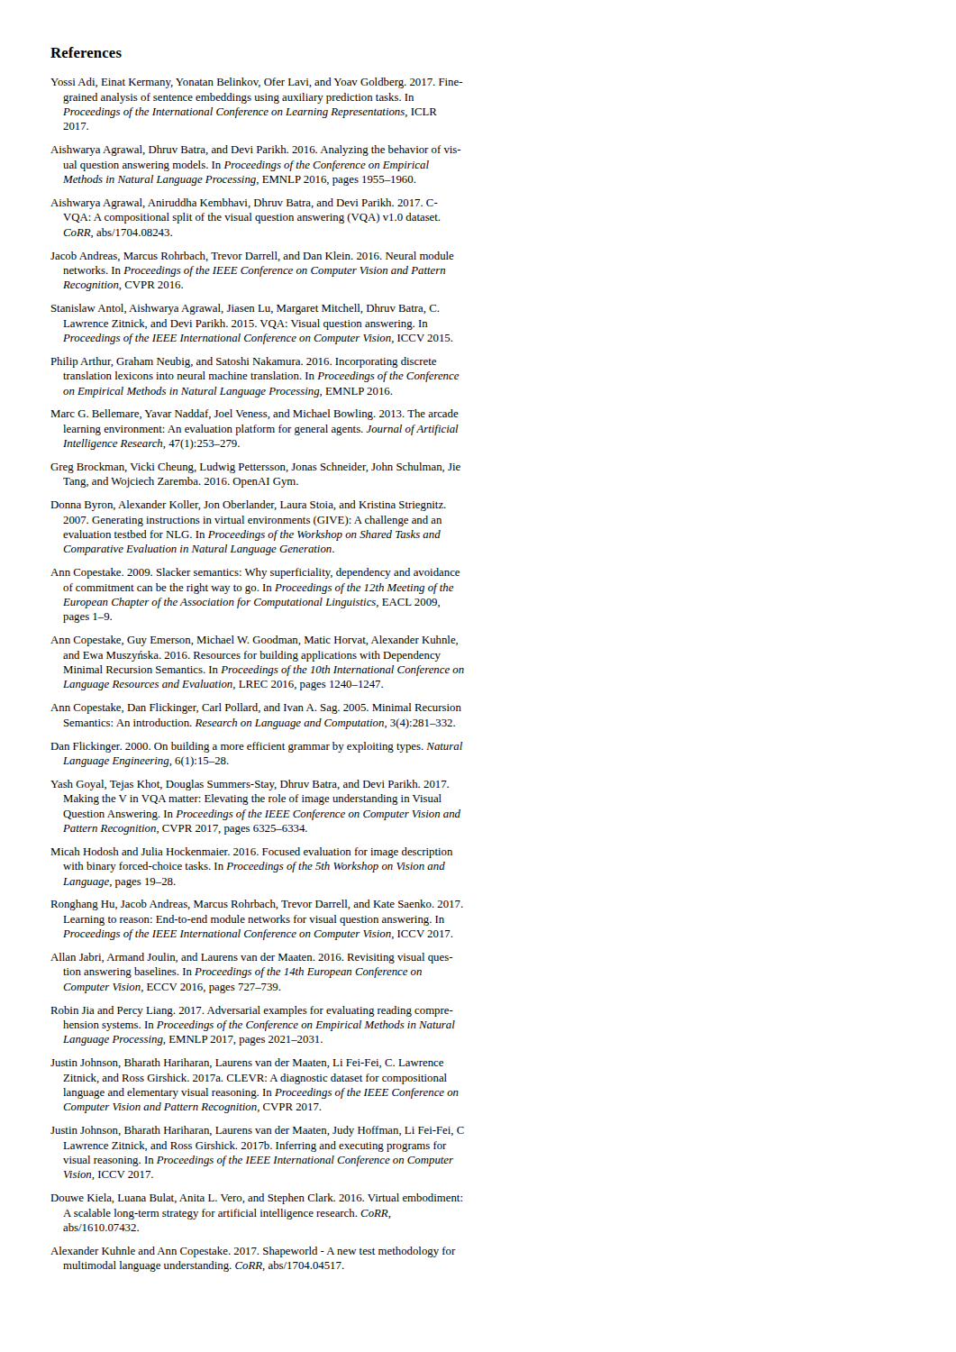References
Yossi Adi, Einat Kermany, Yonatan Belinkov, Ofer Lavi, and Yoav Goldberg. 2017. Fine-grained analysis of sentence embeddings using auxiliary prediction tasks. In Proceedings of the International Conference on Learning Representations, ICLR 2017.
Aishwarya Agrawal, Dhruv Batra, and Devi Parikh. 2016. Analyzing the behavior of visual question answering models. In Proceedings of the Conference on Empirical Methods in Natural Language Processing, EMNLP 2016, pages 1955–1960.
Aishwarya Agrawal, Aniruddha Kembhavi, Dhruv Batra, and Devi Parikh. 2017. C-VQA: A compositional split of the visual question answering (VQA) v1.0 dataset. CoRR, abs/1704.08243.
Jacob Andreas, Marcus Rohrbach, Trevor Darrell, and Dan Klein. 2016. Neural module networks. In Proceedings of the IEEE Conference on Computer Vision and Pattern Recognition, CVPR 2016.
Stanislaw Antol, Aishwarya Agrawal, Jiasen Lu, Margaret Mitchell, Dhruv Batra, C. Lawrence Zitnick, and Devi Parikh. 2015. VQA: Visual question answering. In Proceedings of the IEEE International Conference on Computer Vision, ICCV 2015.
Philip Arthur, Graham Neubig, and Satoshi Nakamura. 2016. Incorporating discrete translation lexicons into neural machine translation. In Proceedings of the Conference on Empirical Methods in Natural Language Processing, EMNLP 2016.
Marc G. Bellemare, Yavar Naddaf, Joel Veness, and Michael Bowling. 2013. The arcade learning environment: An evaluation platform for general agents. Journal of Artificial Intelligence Research, 47(1):253–279.
Greg Brockman, Vicki Cheung, Ludwig Pettersson, Jonas Schneider, John Schulman, Jie Tang, and Wojciech Zaremba. 2016. OpenAI Gym.
Donna Byron, Alexander Koller, Jon Oberlander, Laura Stoia, and Kristina Striegnitz. 2007. Generating instructions in virtual environments (GIVE): A challenge and an evaluation testbed for NLG. In Proceedings of the Workshop on Shared Tasks and Comparative Evaluation in Natural Language Generation.
Ann Copestake. 2009. Slacker semantics: Why superficiality, dependency and avoidance of commitment can be the right way to go. In Proceedings of the 12th Meeting of the European Chapter of the Association for Computational Linguistics, EACL 2009, pages 1–9.
Ann Copestake, Guy Emerson, Michael W. Goodman, Matic Horvat, Alexander Kuhnle, and Ewa Muszyńska. 2016. Resources for building applications with Dependency Minimal Recursion Semantics. In Proceedings of the 10th International Conference on Language Resources and Evaluation, LREC 2016, pages 1240–1247.
Ann Copestake, Dan Flickinger, Carl Pollard, and Ivan A. Sag. 2005. Minimal Recursion Semantics: An introduction. Research on Language and Computation, 3(4):281–332.
Dan Flickinger. 2000. On building a more efficient grammar by exploiting types. Natural Language Engineering, 6(1):15–28.
Yash Goyal, Tejas Khot, Douglas Summers-Stay, Dhruv Batra, and Devi Parikh. 2017. Making the V in VQA matter: Elevating the role of image understanding in Visual Question Answering. In Proceedings of the IEEE Conference on Computer Vision and Pattern Recognition, CVPR 2017, pages 6325–6334.
Micah Hodosh and Julia Hockenmaier. 2016. Focused evaluation for image description with binary forced-choice tasks. In Proceedings of the 5th Workshop on Vision and Language, pages 19–28.
Ronghang Hu, Jacob Andreas, Marcus Rohrbach, Trevor Darrell, and Kate Saenko. 2017. Learning to reason: End-to-end module networks for visual question answering. In Proceedings of the IEEE International Conference on Computer Vision, ICCV 2017.
Allan Jabri, Armand Joulin, and Laurens van der Maaten. 2016. Revisiting visual question answering baselines. In Proceedings of the 14th European Conference on Computer Vision, ECCV 2016, pages 727–739.
Robin Jia and Percy Liang. 2017. Adversarial examples for evaluating reading comprehension systems. In Proceedings of the Conference on Empirical Methods in Natural Language Processing, EMNLP 2017, pages 2021–2031.
Justin Johnson, Bharath Hariharan, Laurens van der Maaten, Li Fei-Fei, C. Lawrence Zitnick, and Ross Girshick. 2017a. CLEVR: A diagnostic dataset for compositional language and elementary visual reasoning. In Proceedings of the IEEE Conference on Computer Vision and Pattern Recognition, CVPR 2017.
Justin Johnson, Bharath Hariharan, Laurens van der Maaten, Judy Hoffman, Li Fei-Fei, C Lawrence Zitnick, and Ross Girshick. 2017b. Inferring and executing programs for visual reasoning. In Proceedings of the IEEE International Conference on Computer Vision, ICCV 2017.
Douwe Kiela, Luana Bulat, Anita L. Vero, and Stephen Clark. 2016. Virtual embodiment: A scalable long-term strategy for artificial intelligence research. CoRR, abs/1610.07432.
Alexander Kuhnle and Ann Copestake. 2017. Shapeworld - A new test methodology for multimodal language understanding. CoRR, abs/1704.04517.